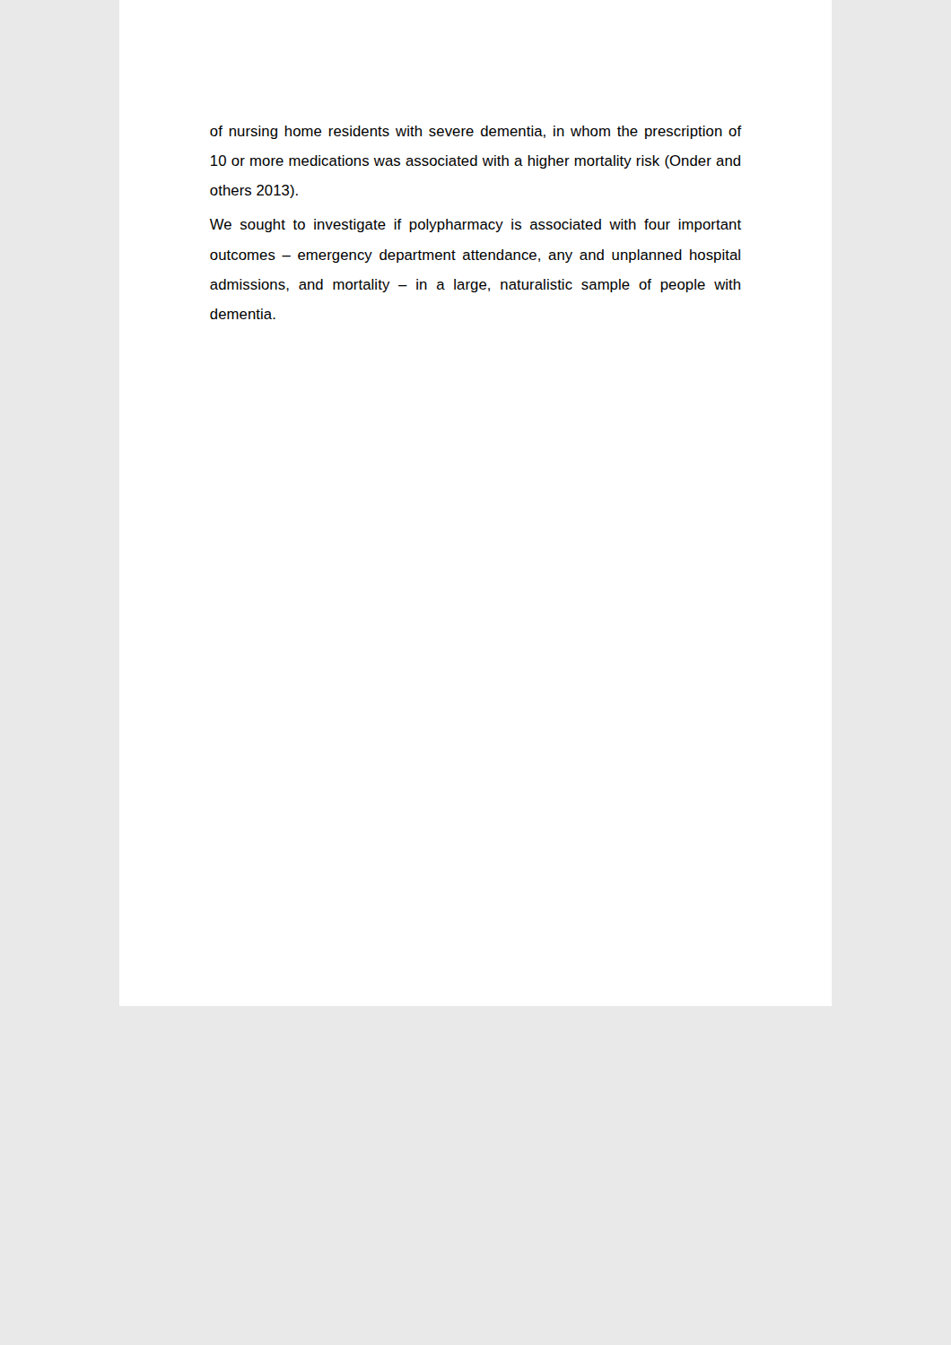of nursing home residents with severe dementia, in whom the prescription of 10 or more medications was associated with a higher mortality risk (Onder and others 2013).
We sought to investigate if polypharmacy is associated with four important outcomes – emergency department attendance, any and unplanned hospital admissions, and mortality – in a large, naturalistic sample of people with dementia.